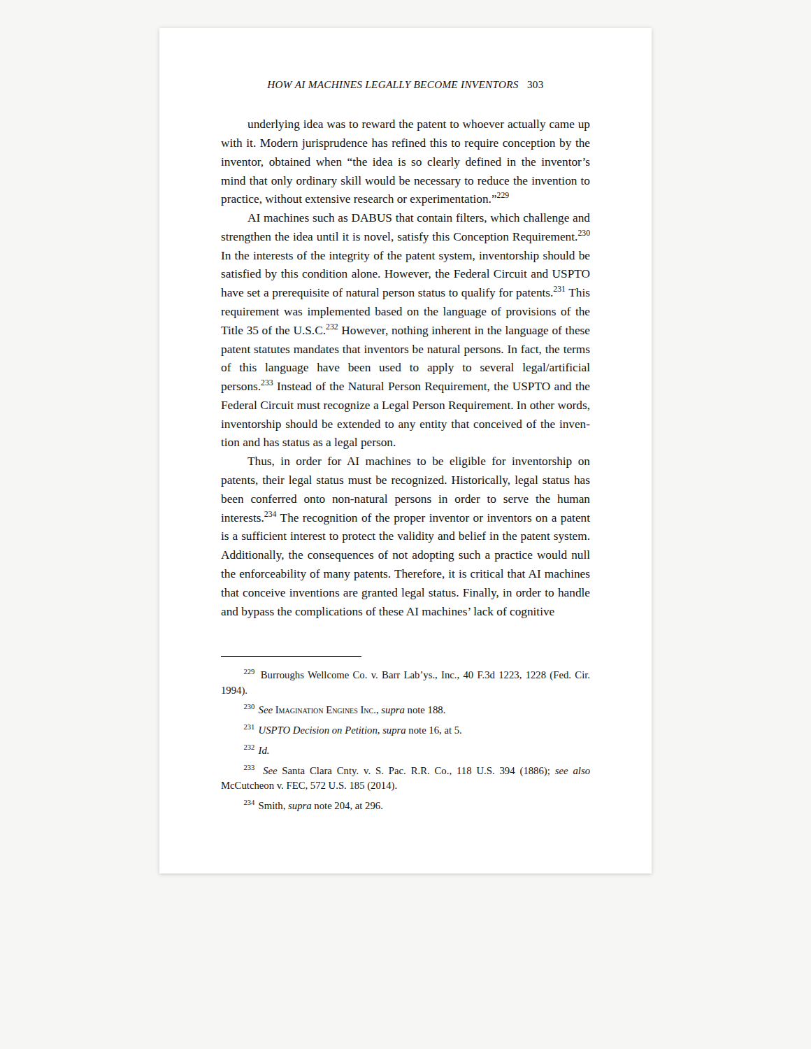HOW AI MACHINES LEGALLY BECOME INVENTORS 303
underlying idea was to reward the patent to whoever actually came up with it. Modern jurisprudence has refined this to require conception by the inventor, obtained when “the idea is so clearly defined in the inventor’s mind that only ordinary skill would be necessary to reduce the invention to practice, without extensive research or experimentation.”229
AI machines such as DABUS that contain filters, which challenge and strengthen the idea until it is novel, satisfy this Conception Requirement.230 In the interests of the integrity of the patent system, inventorship should be satisfied by this condition alone. However, the Federal Circuit and USPTO have set a prerequisite of natural person status to qualify for patents.231 This requirement was implemented based on the language of provisions of the Title 35 of the U.S.C.232 However, nothing inherent in the language of these patent statutes mandates that inventors be natural persons. In fact, the terms of this language have been used to apply to several legal/artificial persons.233 Instead of the Natural Person Requirement, the USPTO and the Federal Circuit must recognize a Legal Person Requirement. In other words, inventorship should be extended to any entity that conceived of the invention and has status as a legal person.
Thus, in order for AI machines to be eligible for inventorship on patents, their legal status must be recognized. Historically, legal status has been conferred onto non-natural persons in order to serve the human interests.234 The recognition of the proper inventor or inventors on a patent is a sufficient interest to protect the validity and belief in the patent system. Additionally, the consequences of not adopting such a practice would null the enforceability of many patents. Therefore, it is critical that AI machines that conceive inventions are granted legal status. Finally, in order to handle and bypass the complications of these AI machines’ lack of cognitive
Burroughs Wellcome Co. v. Barr Lab’ys., Inc., 40 F.3d 1223, 1228 (Fed. Cir. 1994).
See Imagination Engines Inc., supra note 188.
USPTO Decision on Petition, supra note 16, at 5.
Id.
See Santa Clara Cnty. v. S. Pac. R.R. Co., 118 U.S. 394 (1886); see also McCutcheon v. FEC, 572 U.S. 185 (2014).
Smith, supra note 204, at 296.